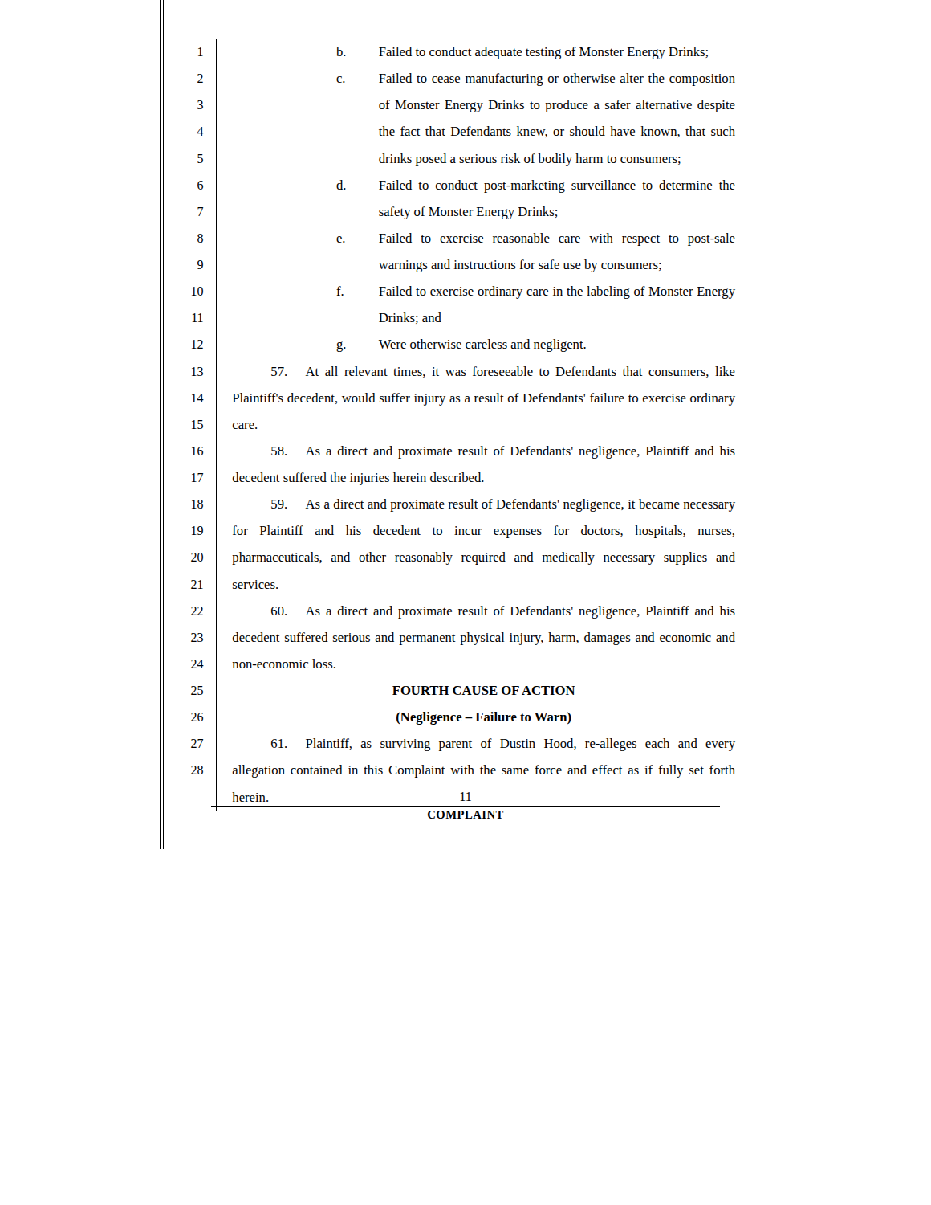1
2
3
4
5
6
7
8
9
10
11
12
13
14
15
16
17
18
19
20
21
22
23
24
25
26
27
28
b. Failed to conduct adequate testing of Monster Energy Drinks;
c. Failed to cease manufacturing or otherwise alter the composition of Monster Energy Drinks to produce a safer alternative despite the fact that Defendants knew, or should have known, that such drinks posed a serious risk of bodily harm to consumers;
d. Failed to conduct post-marketing surveillance to determine the safety of Monster Energy Drinks;
e. Failed to exercise reasonable care with respect to post-sale warnings and instructions for safe use by consumers;
f. Failed to exercise ordinary care in the labeling of Monster Energy Drinks; and
g. Were otherwise careless and negligent.
57. At all relevant times, it was foreseeable to Defendants that consumers, like Plaintiff's decedent, would suffer injury as a result of Defendants' failure to exercise ordinary care.
58. As a direct and proximate result of Defendants' negligence, Plaintiff and his decedent suffered the injuries herein described.
59. As a direct and proximate result of Defendants' negligence, it became necessary for Plaintiff and his decedent to incur expenses for doctors, hospitals, nurses, pharmaceuticals, and other reasonably required and medically necessary supplies and services.
60. As a direct and proximate result of Defendants' negligence, Plaintiff and his decedent suffered serious and permanent physical injury, harm, damages and economic and non-economic loss.
FOURTH CAUSE OF ACTION
(Negligence – Failure to Warn)
61. Plaintiff, as surviving parent of Dustin Hood, re-alleges each and every allegation contained in this Complaint with the same force and effect as if fully set forth herein.
11
COMPLAINT